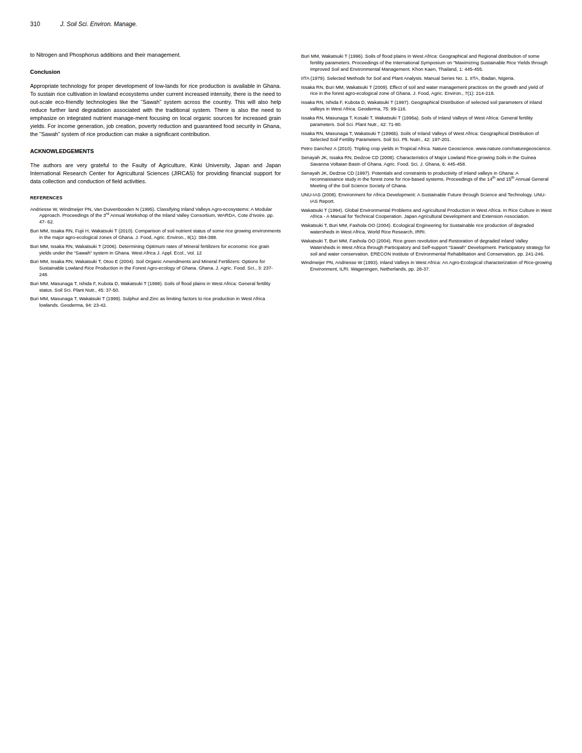310 J. Soil Sci. Environ. Manage.
to Nitrogen and Phosphorus additions and their management.
Conclusion
Appropriate technology for proper development of low-lands for rice production is available in Ghana. To sustain rice cultivation in lowland ecosystems under current increased intensity, there is the need to out-scale eco-friendly technologies like the “Sawah” system across the country. This will also help reduce further land degradation associated with the traditional system. There is also the need to emphasize on integrated nutrient manage-ment focusing on local organic sources for increased grain yields. For income generation, job creation, poverty reduction and guaranteed food security in Ghana, the “Sawah” system of rice production can make a significant contribution.
ACKNOWLEDGEMENTS
The authors are very grateful to the Faulty of Agriculture, Kinki University, Japan and Japan International Research Center for Agricultural Sciences (JIRCAS) for providing financial support for data collection and conduction of field activities.
REFERENCES
Andriesse W, Windmeijer PN, Van Duivenbooden N (1995). Classifying Inland Valleys Agro-ecosystems: A Modular Approach. Proceedings of the 3rd Annual Workshop of the Inland Valley Consortium, WARDA, Cote d’Ivoire. pp. 47- 62.
Buri MM, Issaka RN, Fujii H, Wakatsuki T (2010). Comparison of soil nutrient status of some rice growing environments in the major agro-ecological zones of Ghana. J. Food, Agric. Environ., 8(1): 384-388.
Buri MM, Issaka RN, Wakatsuki T (2006). Determining Optimum rates of Mineral fertilizers for economic rice grain yields under the “Sawah” system in Ghana. West Africa J. Appl. Ecol., Vol. 12
Buri MM, Issaka RN, Wakatsuki T, Otoo E (2004). Soil Organic Amendments and Mineral Fertilizers: Options for Sustainable Lowland Rice Production in the Forest Agro-ecology of Ghana. Ghana. J. Agric. Food. Sci., 3: 237-248.
Buri MM, Masunaga T, Ishida F, Kubota D, Wakatsuki T (1998). Soils of flood plains in West Africa: General fertility status. Soil Sci. Plant Nutr., 45: 37-50.
Buri MM, Masunaga T, Wakatsuki T (1999). Sulphur and Zinc as limiting factors to rice production in West Africa lowlands. Geoderma, 94: 23-42.
Buri MM, Wakatsuki T (1996). Soils of flood plains in West Africa: Geographical and Regional distribution of some fertility parameters. Proceedings of the International Symposium on "Maximizing Sustainable Rice Yields through Improved Soil and Environmental Management. Khon Kaen, Thailand, 1: 445-455.
IITA (1979). Selected Methods for Soil and Plant Analysis. Manual Series No. 1. IITA, Ibadan, Nigeria.
Issaka RN, Buri MM, Wakatsuki T (2009). Effect of soil and water management practices on the growth and yield of rice in the forest agro-ecological zone of Ghana. J. Food, Agric. Environ., 7(1): 214-218.
Issaka RN, Ishida F, Kubota D, Wakatsuki T (1997). Geographical Distribution of selected soil parameters of inland valleys in West Africa. Geoderma, 75: 99-116.
Issaka RN, Masunaga T, Kosaki T, Wakatsuki T (1996a). Soils of Inland Valleys of West Africa: General fertility parameters. Soil Sci. Plant Nutr., 42: 71-80.
Issaka RN, Masunaga T, Wakatsuki T (1996b). Soils of Inland Valleys of West Africa: Geographical Distribution of Selected Soil Fertility Parameters. Soil Sci. Plt. Nutri., 42: 197-201.
Petro Sanchez A (2010). Tripling crop yields in Tropical Africa. Nature Geoscience. www.nature.com/naturegeoscience.
Senayah JK, Issaka RN, Dedzoe CD (2008). Characteristics of Major Lowland Rice-growing Soils in the Guinea Savanna Voltaian Basin of Ghana. Agric. Food. Sci. J. Ghana, 6: 445-458.
Senayah JK, Dedzoe CD (1997). Potentials and constraints to productivity of inland valleys in Ghana: A reconnaissance study in the forest zone for rice-based systems. Proceedings of the 14th and 15th Annual General Meeting of the Soil Science Society of Ghana.
UNU-IAS (2008). Environment for Africa Development: A Sustainable Future through Science and Technology. UNU-IAS Report.
Wakatsuki T (1994). Global Environmental Problems and Agricultural Production in West Africa. In Rice Culture in West Africa - A Manual for Technical Cooperation. Japan Agricultural Development and Extension Association.
Wakatsuki T, Buri MM, Fashola OO (2004). Ecological Engineering for Sustainable rice production of degraded watersheds in West Africa, World Rice Research, IRRI.
Wakatsuki T, Buri MM, Fashola OO (2004). Rice green revolution and Restoration of degraded Inland Valley Watersheds in West Africa through Participatory and Self-support “Sawah” Development. Participatory strategy for soil and water conservation. ERECON Institute of Environmental Rehabilitation and Conservation, pp. 241-246.
Windmeijer PN, Andriesse W (1993). Inland Valleys in West Africa: An Agro-Ecological characterization of Rice-growing Environment, ILRI. Wageningen, Netherlands, pp. 28-37.